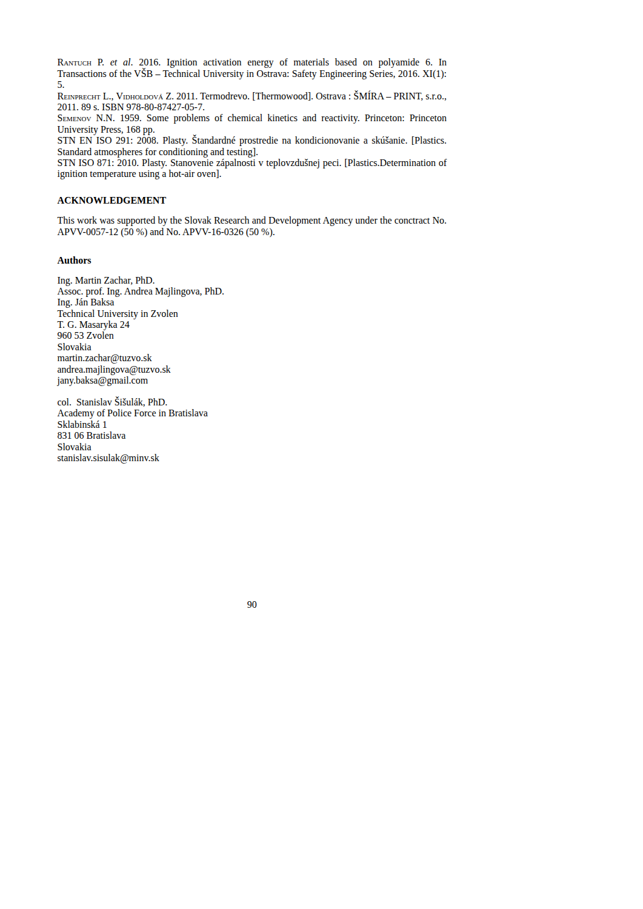Rantuch P. et al. 2016. Ignition activation energy of materials based on polyamide 6. In Transactions of the VŠB – Technical University in Ostrava: Safety Engineering Series, 2016. XI(1): 5.
Reinprecht L., Vidholdová Z. 2011. Termodrevo. [Thermowood]. Ostrava : ŠMÍRA – PRINT, s.r.o., 2011. 89 s. ISBN 978-80-87427-05-7.
Semenov N.N. 1959. Some problems of chemical kinetics and reactivity. Princeton: Princeton University Press, 168 pp.
STN EN ISO 291: 2008. Plasty. Štandardné prostredie na kondicionovanie a skúšanie. [Plastics. Standard atmospheres for conditioning and testing].
STN ISO 871: 2010. Plasty. Stanovenie zápalnosti v teplovzdušnej peci. [Plastics.Determination of ignition temperature using a hot-air oven].
ACKNOWLEDGEMENT
This work was supported by the Slovak Research and Development Agency under the conctract No. APVV-0057-12 (50 %) and No. APVV-16-0326 (50 %).
Authors
Ing. Martin Zachar, PhD.
Assoc. prof. Ing. Andrea Majlingova, PhD.
Ing. Ján Baksa
Technical University in Zvolen
T. G. Masaryka 24
960 53 Zvolen
Slovakia
martin.zachar@tuzvo.sk
andrea.majlingova@tuzvo.sk
jany.baksa@gmail.com
col. Stanislav Šišulák, PhD.
Academy of Police Force in Bratislava
Sklabinská 1
831 06 Bratislava
Slovakia
stanislav.sisulak@minv.sk
90